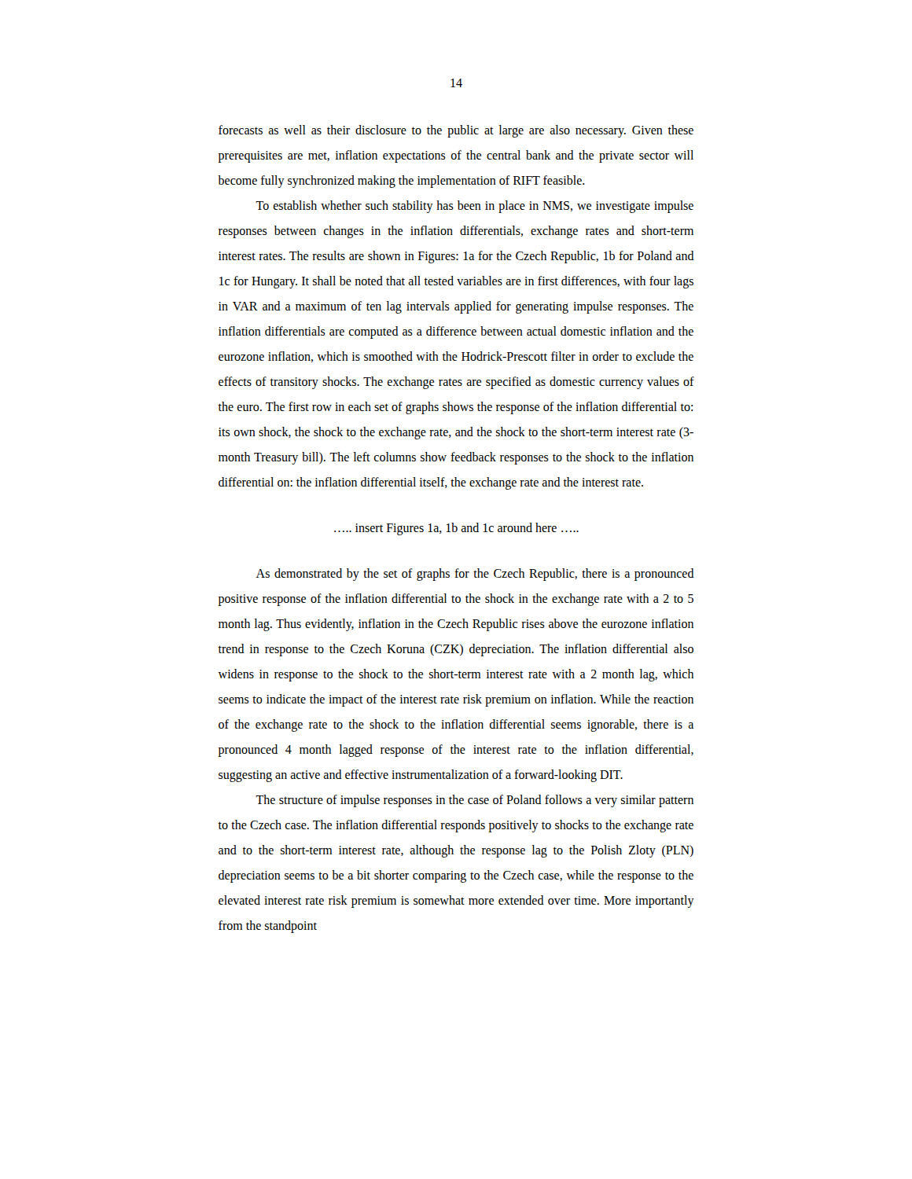14
forecasts as well as their disclosure to the public at large are also necessary. Given these prerequisites are met, inflation expectations of the central bank and the private sector will become fully synchronized making the implementation of RIFT feasible.
To establish whether such stability has been in place in NMS, we investigate impulse responses between changes in the inflation differentials, exchange rates and short-term interest rates. The results are shown in Figures: 1a for the Czech Republic, 1b for Poland and 1c for Hungary. It shall be noted that all tested variables are in first differences, with four lags in VAR and a maximum of ten lag intervals applied for generating impulse responses. The inflation differentials are computed as a difference between actual domestic inflation and the eurozone inflation, which is smoothed with the Hodrick-Prescott filter in order to exclude the effects of transitory shocks. The exchange rates are specified as domestic currency values of the euro. The first row in each set of graphs shows the response of the inflation differential to: its own shock, the shock to the exchange rate, and the shock to the short-term interest rate (3-month Treasury bill). The left columns show feedback responses to the shock to the inflation differential on: the inflation differential itself, the exchange rate and the interest rate.
….. insert Figures 1a, 1b and 1c around here …..
As demonstrated by the set of graphs for the Czech Republic, there is a pronounced positive response of the inflation differential to the shock in the exchange rate with a 2 to 5 month lag. Thus evidently, inflation in the Czech Republic rises above the eurozone inflation trend in response to the Czech Koruna (CZK) depreciation. The inflation differential also widens in response to the shock to the short-term interest rate with a 2 month lag, which seems to indicate the impact of the interest rate risk premium on inflation. While the reaction of the exchange rate to the shock to the inflation differential seems ignorable, there is a pronounced 4 month lagged response of the interest rate to the inflation differential, suggesting an active and effective instrumentalization of a forward-looking DIT.
The structure of impulse responses in the case of Poland follows a very similar pattern to the Czech case. The inflation differential responds positively to shocks to the exchange rate and to the short-term interest rate, although the response lag to the Polish Zloty (PLN) depreciation seems to be a bit shorter comparing to the Czech case, while the response to the elevated interest rate risk premium is somewhat more extended over time. More importantly from the standpoint